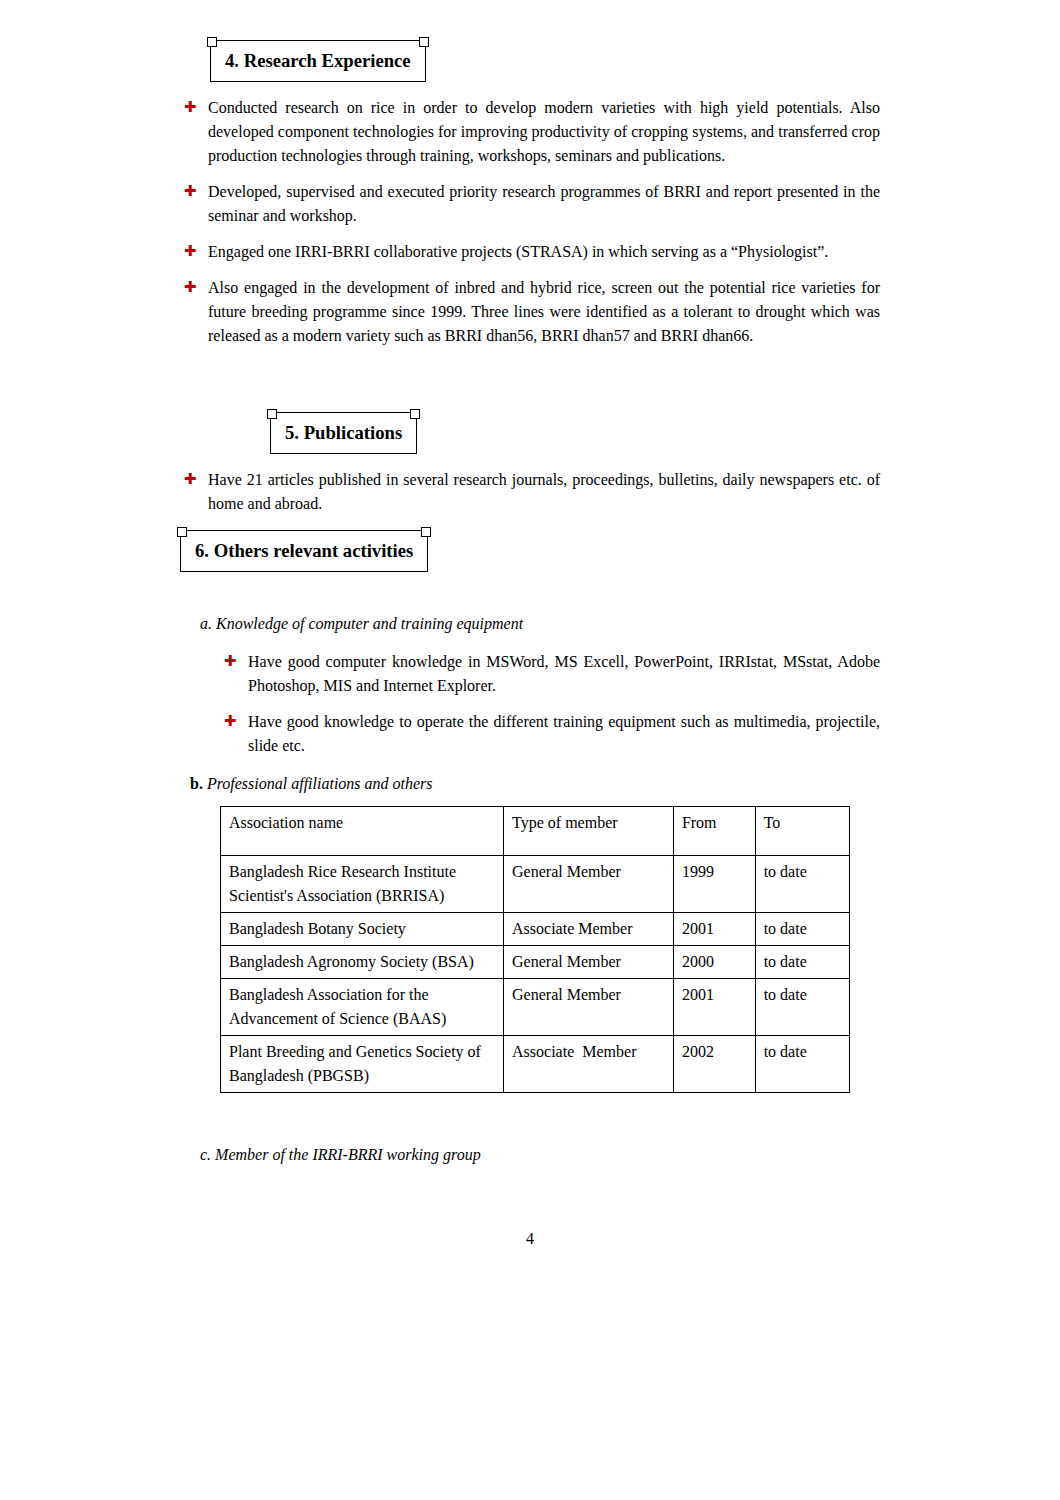4. Research Experience
Conducted research on rice in order to develop modern varieties with high yield potentials. Also developed component technologies for improving productivity of cropping systems, and transferred crop production technologies through training, workshops, seminars and publications.
Developed, supervised and executed priority research programmes of BRRI and report presented in the seminar and workshop.
Engaged one IRRI-BRRI collaborative projects (STRASA) in which serving as a “Physiologist”.
Also engaged in the development of inbred and hybrid rice, screen out the potential rice varieties for future breeding programme since 1999. Three lines were identified as a tolerant to drought which was released as a modern variety such as BRRI dhan56, BRRI dhan57 and BRRI dhan66.
5. Publications
Have 21 articles published in several research journals, proceedings, bulletins, daily newspapers etc. of home and abroad.
6. Others relevant activities
a. Knowledge of computer and training equipment
Have good computer knowledge in MSWord, MS Excell, PowerPoint, IRRIstat, MSstat, Adobe Photoshop, MIS and Internet Explorer.
Have good knowledge to operate the different training equipment such as multimedia, projectile, slide etc.
b. Professional affiliations and others
| Association name | Type of member | From | To |
| Bangladesh Rice Research Institute Scientist's Association (BRRISA) | General Member | 1999 | to date |
| Bangladesh Botany Society | Associate Member | 2001 | to date |
| Bangladesh Agronomy Society (BSA) | General Member | 2000 | to date |
| Bangladesh Association for the Advancement of Science (BAAS) | General Member | 2001 | to date |
| Plant Breeding and Genetics Society of Bangladesh (PBGSB) | Associate Member | 2002 | to date |
c. Member of the IRRI-BRRI working group
4